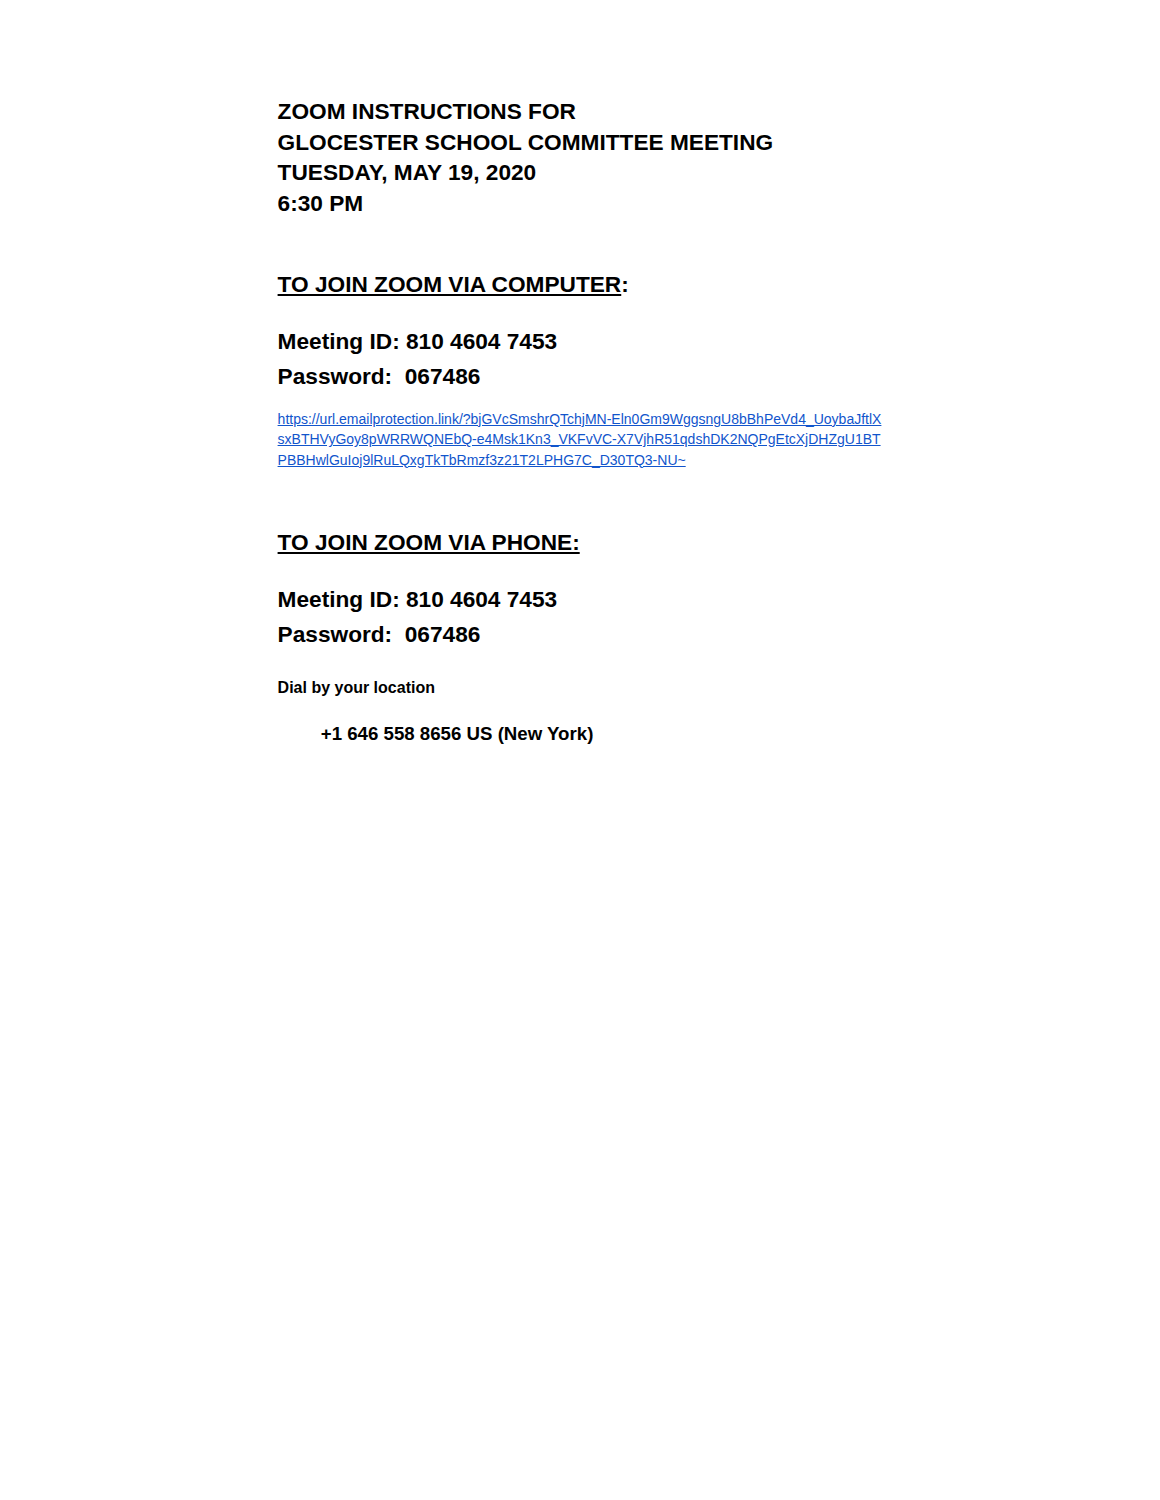ZOOM INSTRUCTIONS FOR
GLOCESTER SCHOOL COMMITTEE MEETING
TUESDAY, MAY 19, 2020
6:30 PM
TO JOIN ZOOM VIA COMPUTER
:
Meeting ID: 810 4604 7453
Password: 067486
https://url.emailprotection.link/?bjGVcSmshrQTchjMN-Eln0Gm9WggsngU8bBhPeVd4_UoybaJftlXsxBTHVyGoy8pWRRWQNEbQ-e4Msk1Kn3_VKFvVC-X7VjhR51qdshDK2NQPgEtcXjDHZgU1BTPBBHwlGuIoj9lRuLQxgTkTbRmzf3z21T2LPHG7C_D30TQ3-NU~
TO JOIN ZOOM VIA PHONE:
Meeting ID: 810 4604 7453
Password: 067486
Dial by your location
+1 646 558 8656 US (New York)